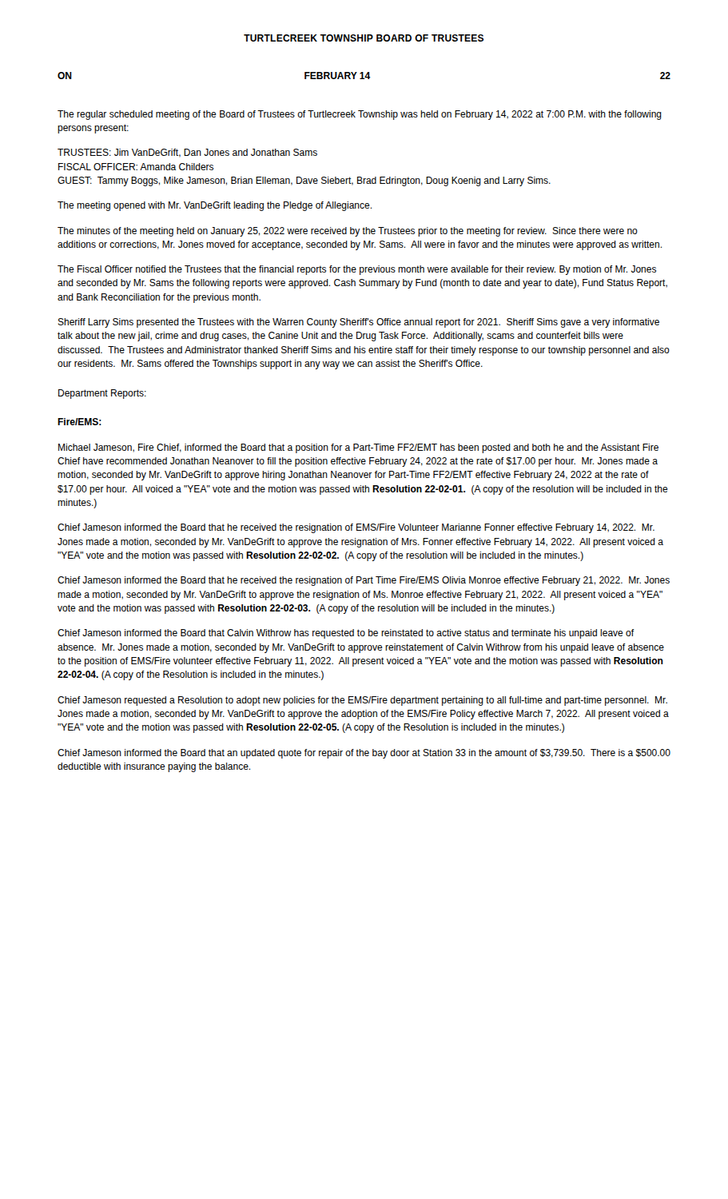TURTLECREEK TOWNSHIP BOARD OF TRUSTEES
ON FEBRUARY 14 22
The regular scheduled meeting of the Board of Trustees of Turtlecreek Township was held on February 14, 2022 at 7:00 P.M. with the following persons present:
TRUSTEES: Jim VanDeGrift, Dan Jones and Jonathan Sams
FISCAL OFFICER: Amanda Childers
GUEST: Tammy Boggs, Mike Jameson, Brian Elleman, Dave Siebert, Brad Edrington, Doug Koenig and Larry Sims.
The meeting opened with Mr. VanDeGrift leading the Pledge of Allegiance.
The minutes of the meeting held on January 25, 2022 were received by the Trustees prior to the meeting for review. Since there were no additions or corrections, Mr. Jones moved for acceptance, seconded by Mr. Sams. All were in favor and the minutes were approved as written.
The Fiscal Officer notified the Trustees that the financial reports for the previous month were available for their review. By motion of Mr. Jones and seconded by Mr. Sams the following reports were approved. Cash Summary by Fund (month to date and year to date), Fund Status Report, and Bank Reconciliation for the previous month.
Sheriff Larry Sims presented the Trustees with the Warren County Sheriff's Office annual report for 2021. Sheriff Sims gave a very informative talk about the new jail, crime and drug cases, the Canine Unit and the Drug Task Force. Additionally, scams and counterfeit bills were discussed. The Trustees and Administrator thanked Sheriff Sims and his entire staff for their timely response to our township personnel and also our residents. Mr. Sams offered the Townships support in any way we can assist the Sheriff's Office.
Department Reports:
Fire/EMS:
Michael Jameson, Fire Chief, informed the Board that a position for a Part-Time FF2/EMT has been posted and both he and the Assistant Fire Chief have recommended Jonathan Neanover to fill the position effective February 24, 2022 at the rate of $17.00 per hour. Mr. Jones made a motion, seconded by Mr. VanDeGrift to approve hiring Jonathan Neanover for Part-Time FF2/EMT effective February 24, 2022 at the rate of $17.00 per hour. All voiced a "YEA" vote and the motion was passed with Resolution 22-02-01. (A copy of the resolution will be included in the minutes.)
Chief Jameson informed the Board that he received the resignation of EMS/Fire Volunteer Marianne Fonner effective February 14, 2022. Mr. Jones made a motion, seconded by Mr. VanDeGrift to approve the resignation of Mrs. Fonner effective February 14, 2022. All present voiced a "YEA" vote and the motion was passed with Resolution 22-02-02. (A copy of the resolution will be included in the minutes.)
Chief Jameson informed the Board that he received the resignation of Part Time Fire/EMS Olivia Monroe effective February 21, 2022. Mr. Jones made a motion, seconded by Mr. VanDeGrift to approve the resignation of Ms. Monroe effective February 21, 2022. All present voiced a "YEA" vote and the motion was passed with Resolution 22-02-03. (A copy of the resolution will be included in the minutes.)
Chief Jameson informed the Board that Calvin Withrow has requested to be reinstated to active status and terminate his unpaid leave of absence. Mr. Jones made a motion, seconded by Mr. VanDeGrift to approve reinstatement of Calvin Withrow from his unpaid leave of absence to the position of EMS/Fire volunteer effective February 11, 2022. All present voiced a "YEA" vote and the motion was passed with Resolution 22-02-04. (A copy of the Resolution is included in the minutes.)
Chief Jameson requested a Resolution to adopt new policies for the EMS/Fire department pertaining to all full-time and part-time personnel. Mr. Jones made a motion, seconded by Mr. VanDeGrift to approve the adoption of the EMS/Fire Policy effective March 7, 2022. All present voiced a "YEA" vote and the motion was passed with Resolution 22-02-05. (A copy of the Resolution is included in the minutes.)
Chief Jameson informed the Board that an updated quote for repair of the bay door at Station 33 in the amount of $3,739.50. There is a $500.00 deductible with insurance paying the balance.